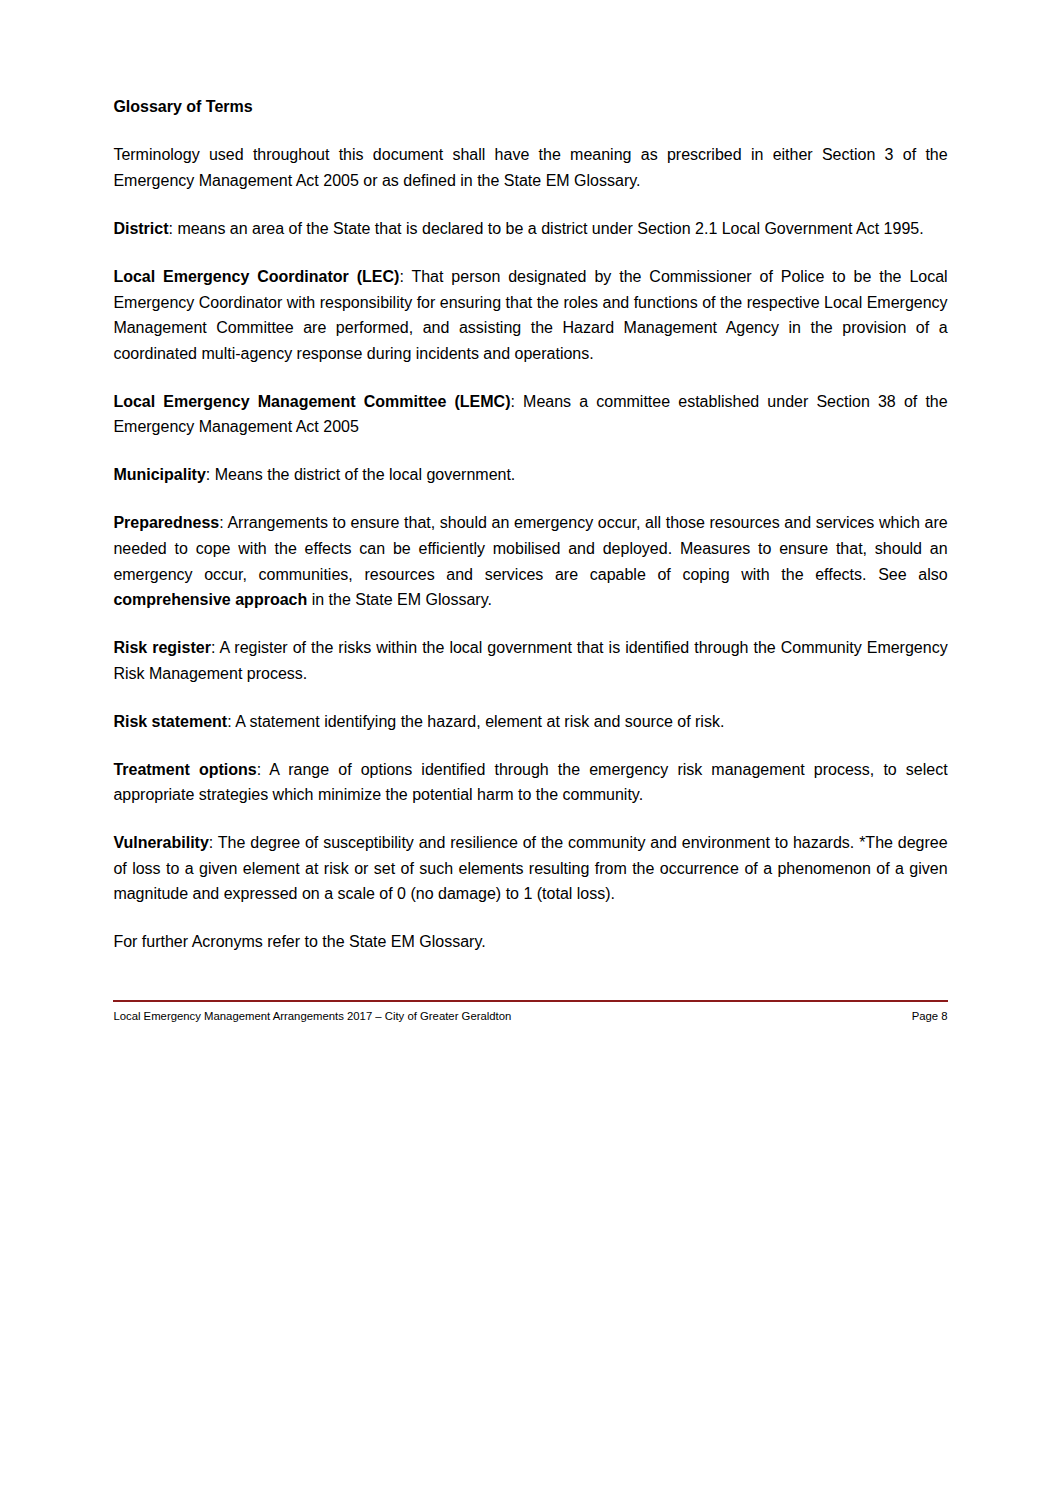Glossary of Terms
Terminology used throughout this document shall have the meaning as prescribed in either Section 3 of the Emergency Management Act 2005 or as defined in the State EM Glossary.
District: means an area of the State that is declared to be a district under Section 2.1 Local Government Act 1995.
Local Emergency Coordinator (LEC): That person designated by the Commissioner of Police to be the Local Emergency Coordinator with responsibility for ensuring that the roles and functions of the respective Local Emergency Management Committee are performed, and assisting the Hazard Management Agency in the provision of a coordinated multi-agency response during incidents and operations.
Local Emergency Management Committee (LEMC): Means a committee established under Section 38 of the Emergency Management Act 2005
Municipality: Means the district of the local government.
Preparedness: Arrangements to ensure that, should an emergency occur, all those resources and services which are needed to cope with the effects can be efficiently mobilised and deployed. Measures to ensure that, should an emergency occur, communities, resources and services are capable of coping with the effects. See also comprehensive approach in the State EM Glossary.
Risk register: A register of the risks within the local government that is identified through the Community Emergency Risk Management process.
Risk statement: A statement identifying the hazard, element at risk and source of risk.
Treatment options: A range of options identified through the emergency risk management process, to select appropriate strategies which minimize the potential harm to the community.
Vulnerability: The degree of susceptibility and resilience of the community and environment to hazards. *The degree of loss to a given element at risk or set of such elements resulting from the occurrence of a phenomenon of a given magnitude and expressed on a scale of 0 (no damage) to 1 (total loss).
For further Acronyms refer to the State EM Glossary.
Local Emergency Management Arrangements 2017 – City of Greater Geraldton Page 8